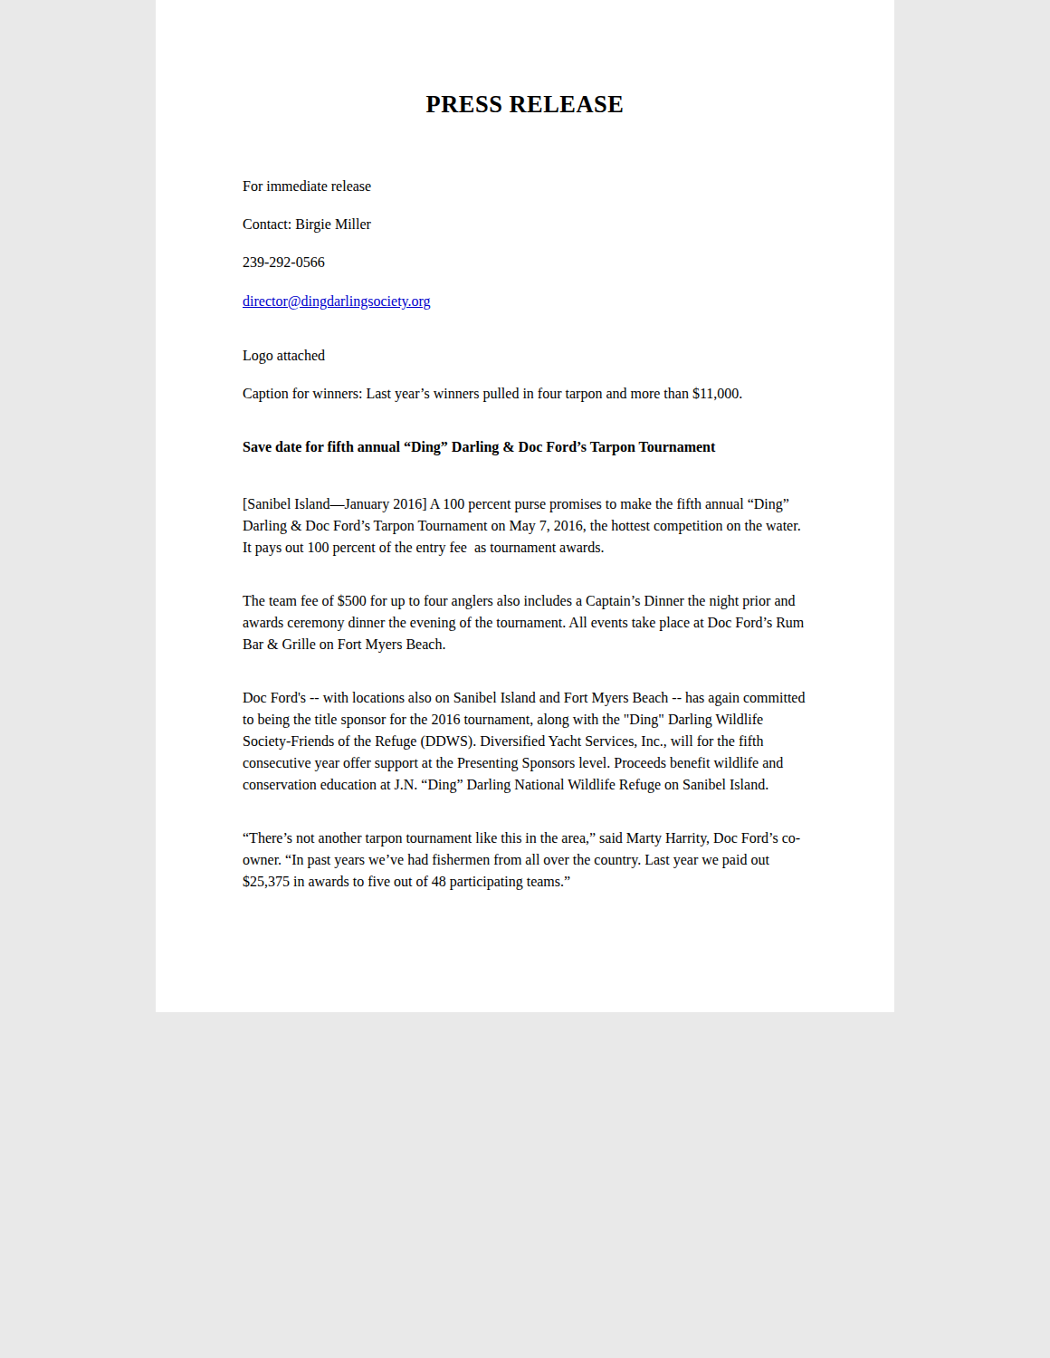PRESS RELEASE
For immediate release
Contact: Birgie Miller
239-292-0566
director@dingdarlingsociety.org
Logo attached
Caption for winners: Last year’s winners pulled in four tarpon and more than $11,000.
Save date for fifth annual “Ding” Darling & Doc Ford’s Tarpon Tournament
[Sanibel Island—January 2016] A 100 percent purse promises to make the fifth annual “Ding” Darling & Doc Ford’s Tarpon Tournament on May 7, 2016, the hottest competition on the water. It pays out 100 percent of the entry fee as tournament awards.
The team fee of $500 for up to four anglers also includes a Captain’s Dinner the night prior and awards ceremony dinner the evening of the tournament. All events take place at Doc Ford’s Rum Bar & Grille on Fort Myers Beach.
Doc Ford's -- with locations also on Sanibel Island and Fort Myers Beach -- has again committed to being the title sponsor for the 2016 tournament, along with the "Ding" Darling Wildlife Society-Friends of the Refuge (DDWS). Diversified Yacht Services, Inc., will for the fifth consecutive year offer support at the Presenting Sponsors level. Proceeds benefit wildlife and conservation education at J.N. “Ding” Darling National Wildlife Refuge on Sanibel Island.
“There’s not another tarpon tournament like this in the area,” said Marty Harrity, Doc Ford’s co-owner. “In past years we’ve had fishermen from all over the country. Last year we paid out $25,375 in awards to five out of 48 participating teams.”